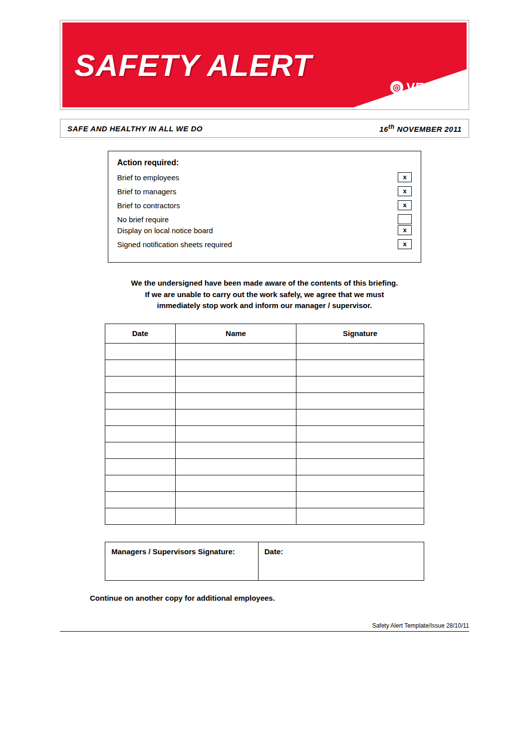SAFETY ALERT
◎VEOLIA WATER
SAFE AND HEALTHY IN ALL WE DO 16th NOVEMBER 2011
Action required:
Brief to employees x
Brief to managers x
Brief to contractors x
No brief require
Display on local notice board x
Signed notification sheets required x
We the undersigned have been made aware of the contents of this briefing.
If we are unable to carry out the work safely, we agree that we must
immediately stop work and inform our manager / supervisor.
| Date | Name | Signature |
| --- | --- | --- |
| Managers / Supervisors Signature: | Date: |
Continue on another copy for additional employees.
Safety Alert Template/Issue 28/10/11